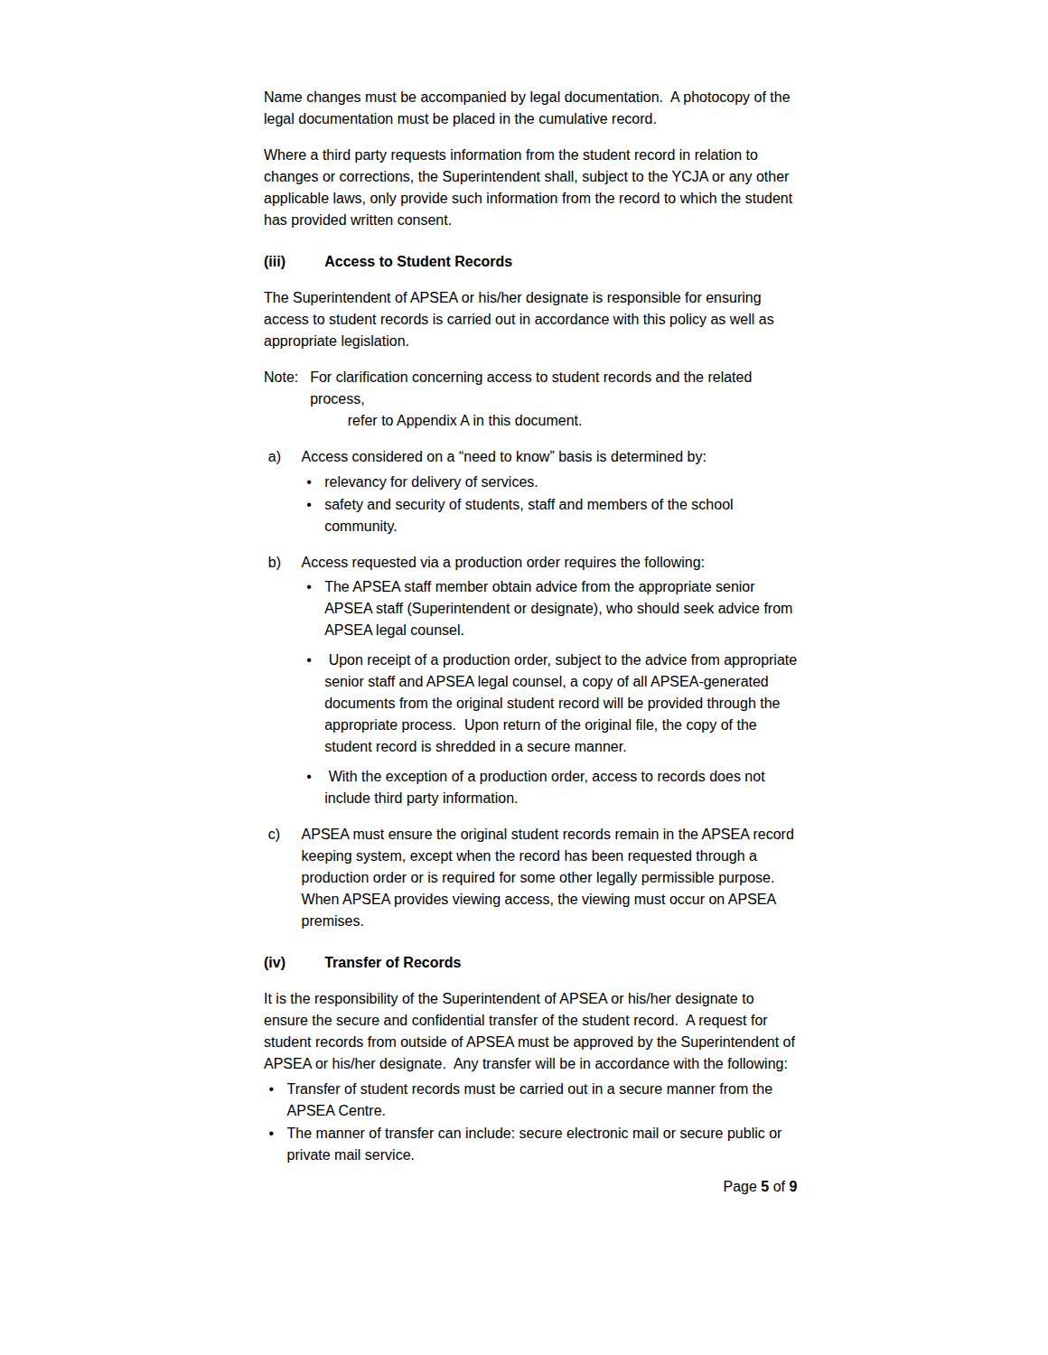Name changes must be accompanied by legal documentation. A photocopy of the legal documentation must be placed in the cumulative record.
Where a third party requests information from the student record in relation to changes or corrections, the Superintendent shall, subject to the YCJA or any other applicable laws, only provide such information from the record to which the student has provided written consent.
(iii) Access to Student Records
The Superintendent of APSEA or his/her designate is responsible for ensuring access to student records is carried out in accordance with this policy as well as appropriate legislation.
Note: For clarification concerning access to student records and the related process,refer to Appendix A in this document.
Access considered on a “need to know” basis is determined by:
relevancy for delivery of services.
safety and security of students, staff and members of the school community.
Access requested via a production order requires the following:
The APSEA staff member obtain advice from the appropriate senior APSEA staff (Superintendent or designate), who should seek advice from APSEA legal counsel.
Upon receipt of a production order, subject to the advice from appropriate senior staff and APSEA legal counsel, a copy of all APSEA-generated documents from the original student record will be provided through the appropriate process. Upon return of the original file, the copy of the student record is shredded in a secure manner.
With the exception of a production order, access to records does not include third party information.
APSEA must ensure the original student records remain in the APSEA record keeping system, except when the record has been requested through a production order or is required for some other legally permissible purpose. When APSEA provides viewing access, the viewing must occur on APSEA premises.
(iv) Transfer of Records
It is the responsibility of the Superintendent of APSEA or his/her designate to ensure the secure and confidential transfer of the student record. A request for student records from outside of APSEA must be approved by the Superintendent of APSEA or his/her designate. Any transfer will be in accordance with the following:
Transfer of student records must be carried out in a secure manner from the APSEA Centre.
The manner of transfer can include: secure electronic mail or secure public or private mail service.
Page 5 of 9